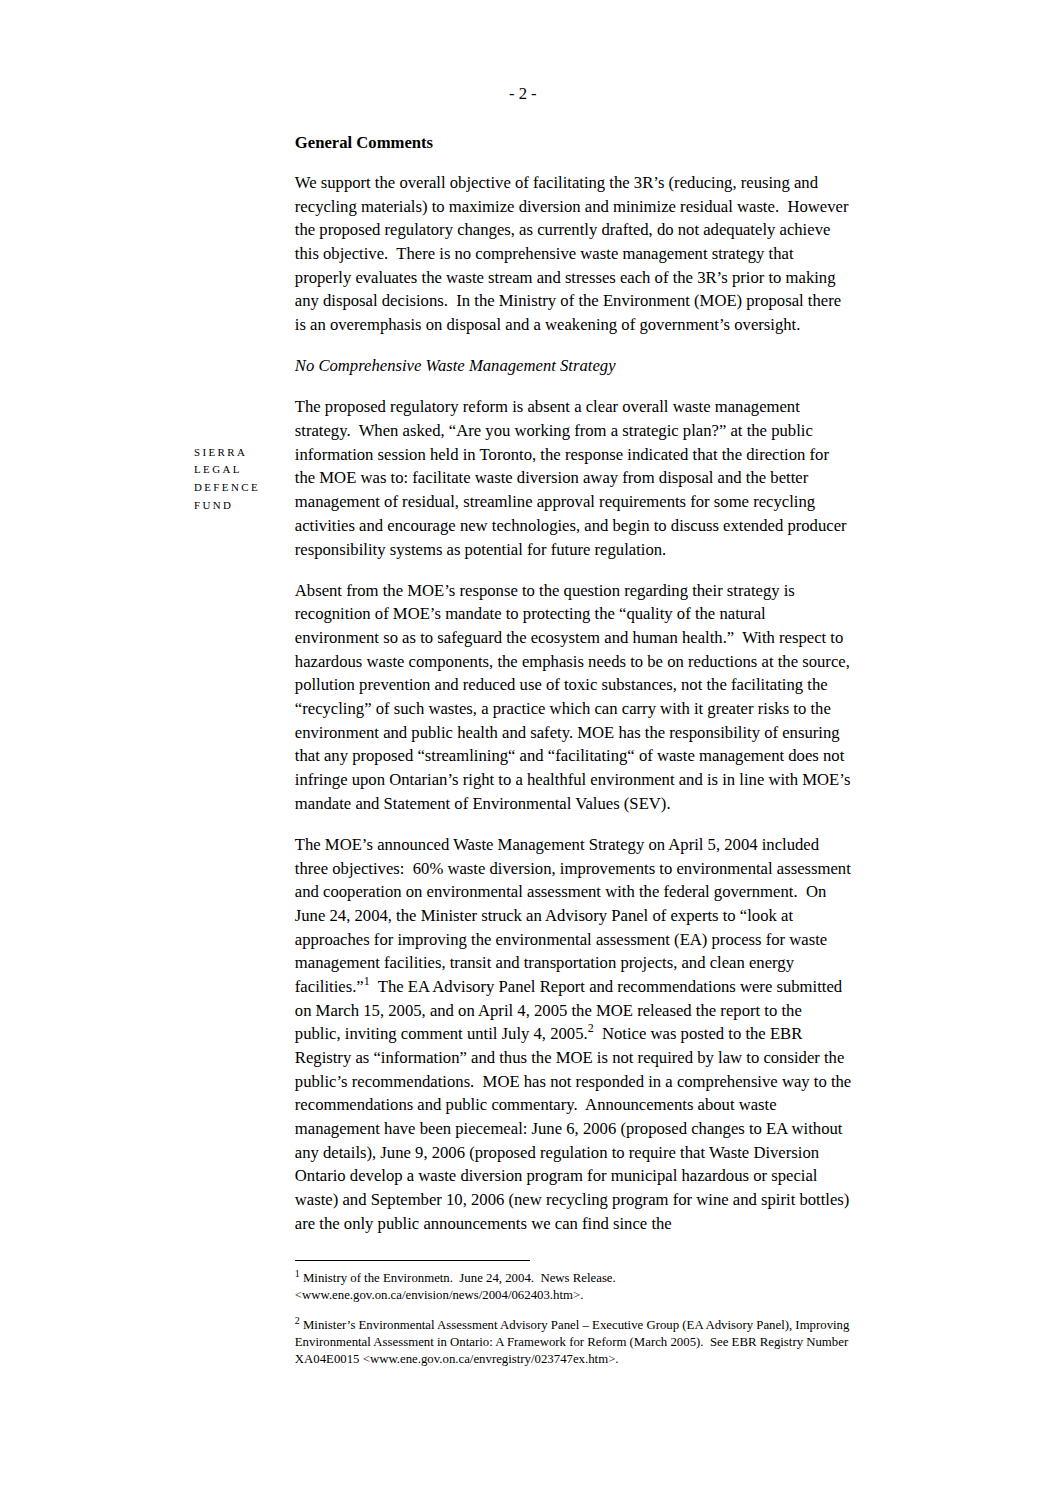- 2 -
Sierra
Legal
Defence
Fund
General Comments
We support the overall objective of facilitating the 3R’s (reducing, reusing and recycling materials) to maximize diversion and minimize residual waste. However the proposed regulatory changes, as currently drafted, do not adequately achieve this objective. There is no comprehensive waste management strategy that properly evaluates the waste stream and stresses each of the 3R’s prior to making any disposal decisions. In the Ministry of the Environment (MOE) proposal there is an overemphasis on disposal and a weakening of government’s oversight.
No Comprehensive Waste Management Strategy
The proposed regulatory reform is absent a clear overall waste management strategy. When asked, “Are you working from a strategic plan?” at the public information session held in Toronto, the response indicated that the direction for the MOE was to: facilitate waste diversion away from disposal and the better management of residual, streamline approval requirements for some recycling activities and encourage new technologies, and begin to discuss extended producer responsibility systems as potential for future regulation.
Absent from the MOE’s response to the question regarding their strategy is recognition of MOE’s mandate to protecting the “quality of the natural environment so as to safeguard the ecosystem and human health.” With respect to hazardous waste components, the emphasis needs to be on reductions at the source, pollution prevention and reduced use of toxic substances, not the facilitating the “recycling” of such wastes, a practice which can carry with it greater risks to the environment and public health and safety. MOE has the responsibility of ensuring that any proposed “streamlining“ and “facilitating“ of waste management does not infringe upon Ontarian’s right to a healthful environment and is in line with MOE’s mandate and Statement of Environmental Values (SEV).
The MOE’s announced Waste Management Strategy on April 5, 2004 included three objectives: 60% waste diversion, improvements to environmental assessment and cooperation on environmental assessment with the federal government. On June 24, 2004, the Minister struck an Advisory Panel of experts to “look at approaches for improving the environmental assessment (EA) process for waste management facilities, transit and transportation projects, and clean energy facilities.”1 The EA Advisory Panel Report and recommendations were submitted on March 15, 2005, and on April 4, 2005 the MOE released the report to the public, inviting comment until July 4, 2005.2 Notice was posted to the EBR Registry as “information” and thus the MOE is not required by law to consider the public’s recommendations. MOE has not responded in a comprehensive way to the recommendations and public commentary. Announcements about waste management have been piecemeal: June 6, 2006 (proposed changes to EA without any details), June 9, 2006 (proposed regulation to require that Waste Diversion Ontario develop a waste diversion program for municipal hazardous or special waste) and September 10, 2006 (new recycling program for wine and spirit bottles) are the only public announcements we can find since the
1 Ministry of the Environmetn. June 24, 2004. News Release.
<www.ene.gov.on.ca/envision/news/2004/062403.htm>.
2 Minister’s Environmental Assessment Advisory Panel – Executive Group (EA Advisory Panel), Improving Environmental Assessment in Ontario: A Framework for Reform (March 2005). See EBR Registry Number XA04E0015 <www.ene.gov.on.ca/envregistry/023747ex.htm>.